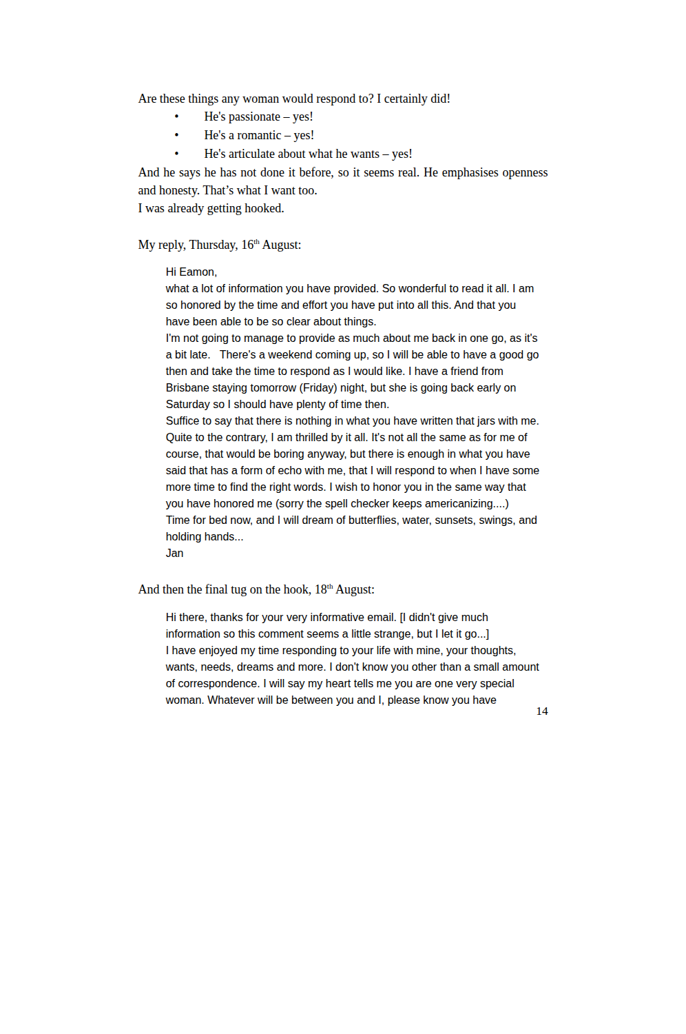Are these things any woman would respond to? I certainly did!
He's passionate – yes!
He's a romantic – yes!
He's articulate about what he wants – yes!
And he says he has not done it before, so it seems real. He emphasises openness and honesty. That’s what I want too.
I was already getting hooked.
My reply, Thursday, 16th August:
Hi Eamon,
what a lot of information you have provided. So wonderful to read it all. I am so honored by the time and effort you have put into all this. And that you have been able to be so clear about things.
I'm not going to manage to provide as much about me back in one go, as it's a bit late. There's a weekend coming up, so I will be able to have a good go then and take the time to respond as I would like. I have a friend from Brisbane staying tomorrow (Friday) night, but she is going back early on Saturday so I should have plenty of time then.
Suffice to say that there is nothing in what you have written that jars with me. Quite to the contrary, I am thrilled by it all. It's not all the same as for me of course, that would be boring anyway, but there is enough in what you have said that has a form of echo with me, that I will respond to when I have some more time to find the right words. I wish to honor you in the same way that you have honored me (sorry the spell checker keeps americanizing....)
Time for bed now, and I will dream of butterflies, water, sunsets, swings, and holding hands...
Jan
And then the final tug on the hook, 18th August:
Hi there, thanks for your very informative email. [I didn't give much information so this comment seems a little strange, but I let it go...]
I have enjoyed my time responding to your life with mine, your thoughts, wants, needs, dreams and more. I don't know you other than a small amount of correspondence. I will say my heart tells me you are one very special woman. Whatever will be between you and I, please know you have
14